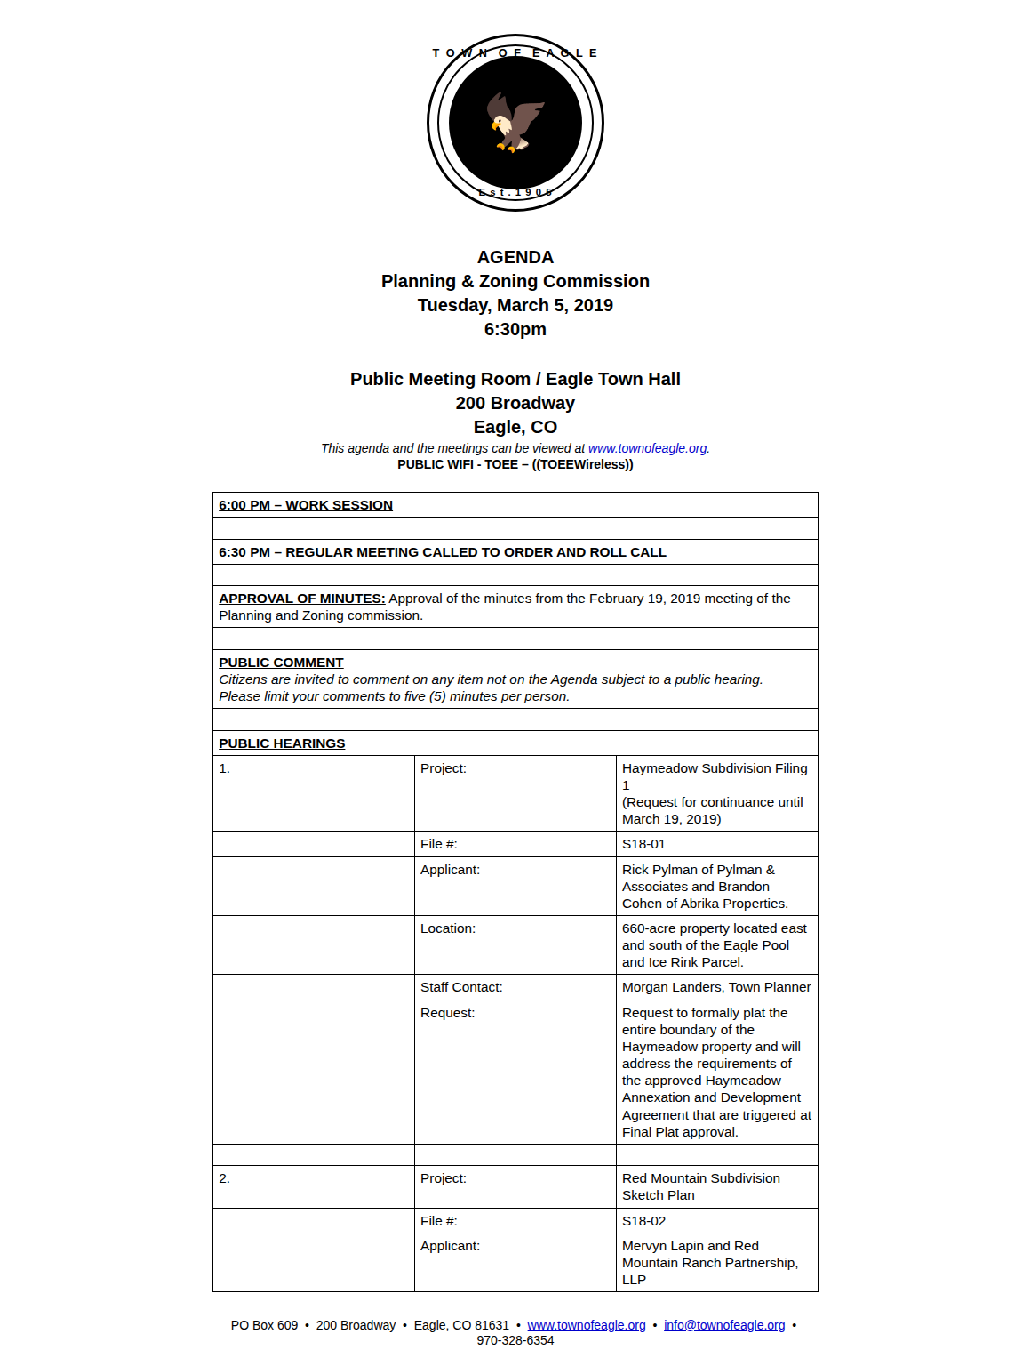T O W N O F E A G L E
🦅
E s t . 1 9 0 5
AGENDA
Planning & Zoning Commission
Tuesday, March 5, 2019
6:30pm
Public Meeting Room / Eagle Town Hall
200 Broadway
Eagle, CO
This agenda and the meetings can be viewed at www.townofeagle.org.
PUBLIC WIFI - TOEE – ((TOEEWireless))
| 6:00 PM – WORK SESSION |
| 6:30 PM – REGULAR MEETING CALLED TO ORDER AND ROLL CALL |
| APPROVAL OF MINUTES: Approval of the minutes from the February 19, 2019 meeting of the Planning and Zoning commission. |
| PUBLIC COMMENT Citizens are invited to comment on any item not on the Agenda subject to a public hearing. Please limit your comments to five (5) minutes per person. |
| PUBLIC HEARINGS |
| 1. | Project: | Haymeadow Subdivision Filing 1 (Request for continuance until March 19, 2019) |
| | File #: | S18-01 |
| | Applicant: | Rick Pylman of Pylman & Associates and Brandon Cohen of Abrika Properties. |
| | Location: | 660-acre property located east and south of the Eagle Pool and Ice Rink Parcel. |
| | Staff Contact: | Morgan Landers, Town Planner |
| | Request: | Request to formally plat the entire boundary of the Haymeadow property and will address the requirements of the approved Haymeadow Annexation and Development Agreement that are triggered at Final Plat approval. |
| 2. | Project: | Red Mountain Subdivision Sketch Plan |
| | File #: | S18-02 |
| | Applicant: | Mervyn Lapin and Red Mountain Ranch Partnership, LLP |
PO Box 609 • 200 Broadway • Eagle, CO 81631 • www.townofeagle.org • info@townofeagle.org • 970-328-6354